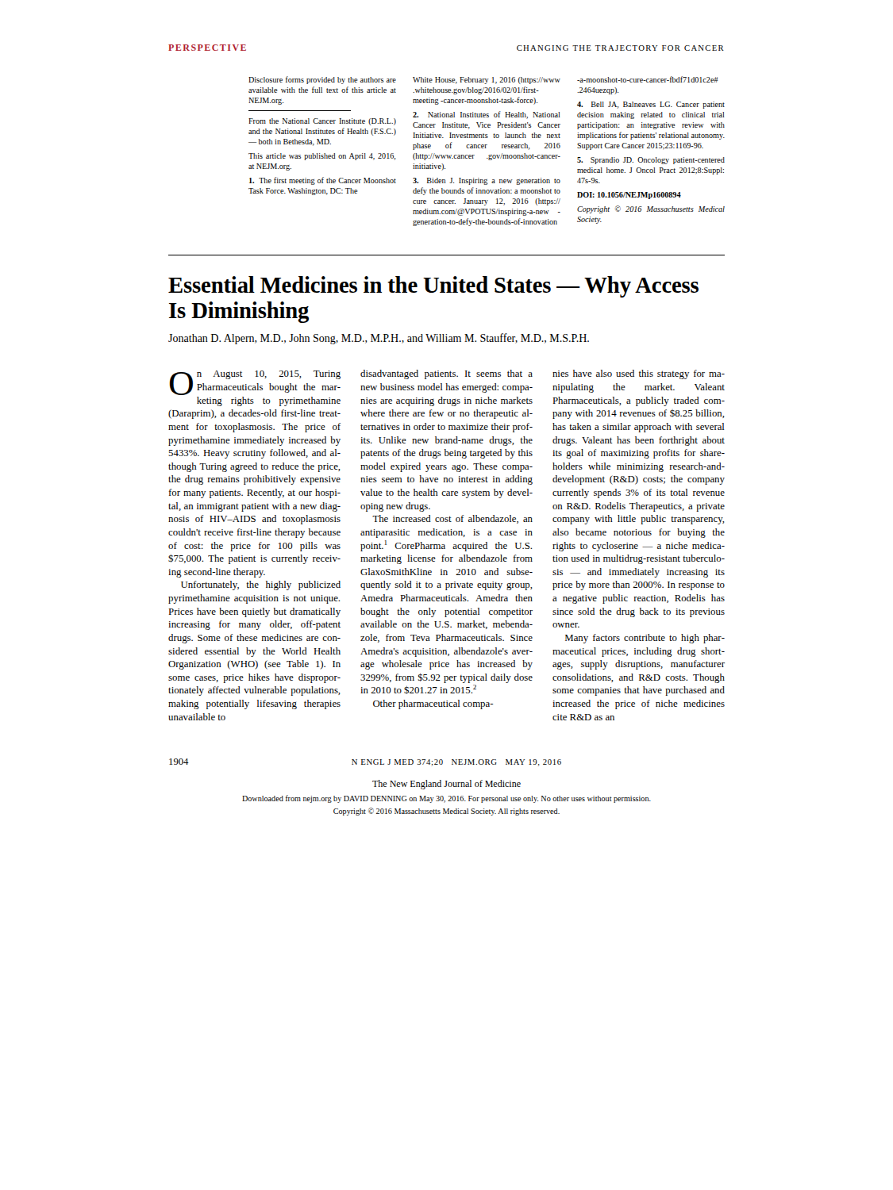PERSPECTIVE
CHANGING THE TRAJECTORY FOR CANCER
Disclosure forms provided by the authors are available with the full text of this article at NEJM.org.
From the National Cancer Institute (D.R.L.) and the National Institutes of Health (F.S.C.) — both in Bethesda, MD.
This article was published on April 4, 2016, at NEJM.org.
1. The first meeting of the Cancer Moonshot Task Force. Washington, DC: The
White House, February 1, 2016 (https://www .whitehouse.gov/blog/2016/02/01/first-meeting -cancer-moonshot-task-force).
2. National Institutes of Health, National Cancer Institute, Vice President's Cancer Initiative. Investments to launch the next phase of cancer research, 2016 (http://www.cancer .gov/moonshot-cancer-initiative).
3. Biden J. Inspiring a new generation to defy the bounds of innovation: a moonshot to cure cancer. January 12, 2016 (https:// medium.com/@VPOTUS/inspiring-a-new -generation-to-defy-the-bounds-of-innovation
-a-moonshot-to-cure-cancer-fbdf71d01c2e# .2464uezqp).
4. Bell JA, Balneaves LG. Cancer patient decision making related to clinical trial participation: an integrative review with implications for patients' relational autonomy. Support Care Cancer 2015;23:1169-96.
5. Sprandio JD. Oncology patient-centered medical home. J Oncol Pract 2012;8:Suppl: 47s-9s.
DOI: 10.1056/NEJMp1600894
Copyright © 2016 Massachusetts Medical Society.
Essential Medicines in the United States — Why Access
Is Diminishing
Jonathan D. Alpern, M.D., John Song, M.D., M.P.H., and William M. Stauffer, M.D., M.S.P.H.
On August 10, 2015, Turing Pharmaceuticals bought the marketing rights to pyrimethamine (Daraprim), a decades-old first-line treatment for toxoplasmosis. The price of pyrimethamine immediately increased by 5433%. Heavy scrutiny followed, and although Turing agreed to reduce the price, the drug remains prohibitively expensive for many patients. Recently, at our hospital, an immigrant patient with a new diagnosis of HIV–AIDS and toxoplasmosis couldn't receive first-line therapy because of cost: the price for 100 pills was $75,000. The patient is currently receiving second-line therapy.
Unfortunately, the highly publicized pyrimethamine acquisition is not unique. Prices have been quietly but dramatically increasing for many older, off-patent drugs. Some of these medicines are considered essential by the World Health Organization (WHO) (see Table 1). In some cases, price hikes have disproportionately affected vulnerable populations, making potentially lifesaving therapies unavailable to
disadvantaged patients. It seems that a new business model has emerged: companies are acquiring drugs in niche markets where there are few or no therapeutic alternatives in order to maximize their profits. Unlike new brand-name drugs, the patents of the drugs being targeted by this model expired years ago. These companies seem to have no interest in adding value to the health care system by developing new drugs.
The increased cost of albendazole, an antiparasitic medication, is a case in point.1 CorePharma acquired the U.S. marketing license for albendazole from GlaxoSmithKline in 2010 and subsequently sold it to a private equity group, Amedra Pharmaceuticals. Amedra then bought the only potential competitor available on the U.S. market, mebendazole, from Teva Pharmaceuticals. Since Amedra's acquisition, albendazole's average wholesale price has increased by 3299%, from $5.92 per typical daily dose in 2010 to $201.27 in 2015.2
Other pharmaceutical compa-
nies have also used this strategy for manipulating the market. Valeant Pharmaceuticals, a publicly traded company with 2014 revenues of $8.25 billion, has taken a similar approach with several drugs. Valeant has been forthright about its goal of maximizing profits for shareholders while minimizing research-and-development (R&D) costs; the company currently spends 3% of its total revenue on R&D. Rodelis Therapeutics, a private company with little public transparency, also became notorious for buying the rights to cycloserine — a niche medication used in multidrug-resistant tuberculosis — and immediately increasing its price by more than 2000%. In response to a negative public reaction, Rodelis has since sold the drug back to its previous owner.
Many factors contribute to high pharmaceutical prices, including drug shortages, supply disruptions, manufacturer consolidations, and R&D costs. Though some companies that have purchased and increased the price of niche medicines cite R&D as an
1904
N ENGL J MED 374;20 NEJM.ORG MAY 19, 2016
The New England Journal of Medicine
Downloaded from nejm.org by DAVID DENNING on May 30, 2016. For personal use only. No other uses without permission.
Copyright © 2016 Massachusetts Medical Society. All rights reserved.